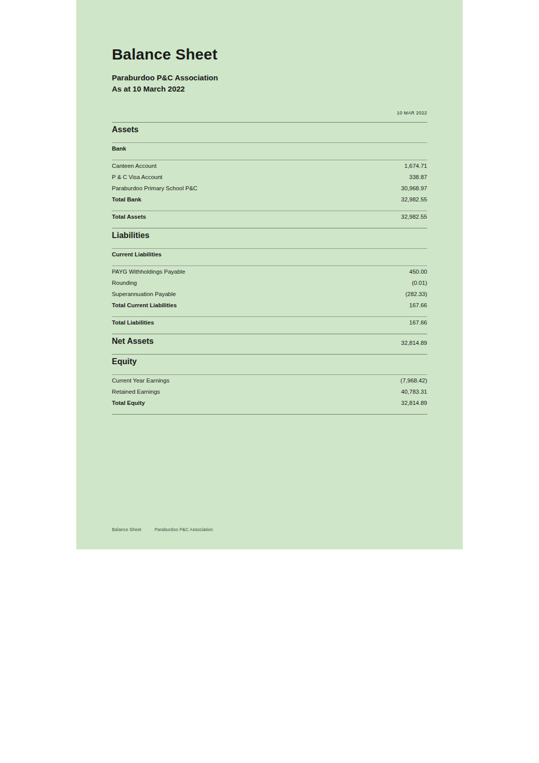Balance Sheet
Paraburdoo P&C Association
As at 10 March 2022
| | 10 MAR 2022 |
| Assets | |
| Bank | |
| Canteen Account | 1,674.71 |
| P & C Visa Account | 338.87 |
| Paraburdoo Primary School P&C | 30,968.97 |
| Total Bank | 32,982.55 |
| Total Assets | 32,982.55 |
| Liabilities | |
| Current Liabilities | |
| PAYG Withholdings Payable | 450.00 |
| Rounding | (0.01) |
| Superannuation Payable | (282.33) |
| Total Current Liabilities | 167.66 |
| Total Liabilities | 167.66 |
| Net Assets | 32,814.89 |
| Equity | |
| Current Year Earnings | (7,968.42) |
| Retained Earnings | 40,783.31 |
| Total Equity | 32,814.89 |
Balance Sheet Paraburdoo P&C Association